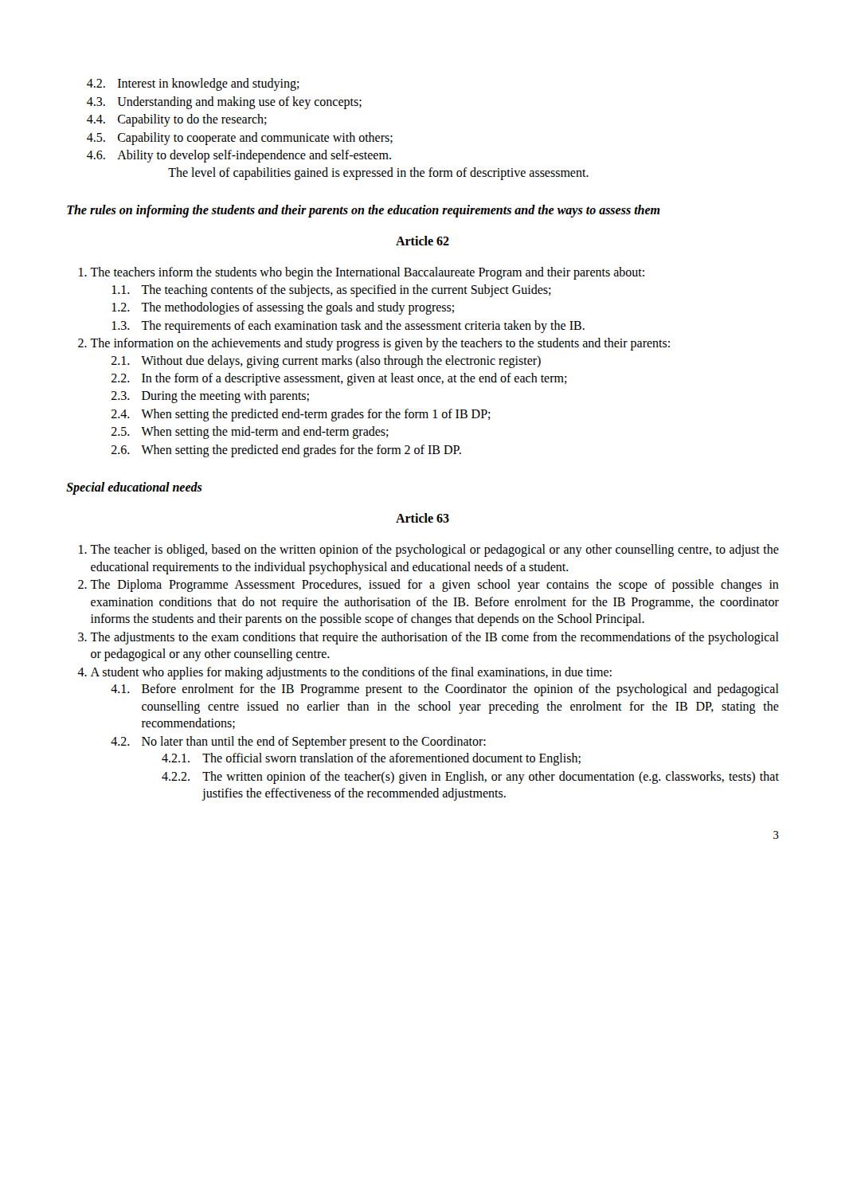4.2. Interest in knowledge and studying;
4.3. Understanding and making use of key concepts;
4.4. Capability to do the research;
4.5. Capability to cooperate and communicate with others;
4.6. Ability to develop self-independence and self-esteem.
The level of capabilities gained is expressed in the form of descriptive assessment.
The rules on informing the students and their parents on the education requirements and the ways to assess them
Article 62
The teachers inform the students who begin the International Baccalaureate Program and their parents about:
1.1. The teaching contents of the subjects, as specified in the current Subject Guides;
1.2. The methodologies of assessing the goals and study progress;
1.3. The requirements of each examination task and the assessment criteria taken by the IB.
The information on the achievements and study progress is given by the teachers to the students and their parents:
2.1. Without due delays, giving current marks (also through the electronic register)
2.2. In the form of a descriptive assessment, given at least once, at the end of each term;
2.3. During the meeting with parents;
2.4. When setting the predicted end-term grades for the form 1 of IB DP;
2.5. When setting the mid-term and end-term grades;
2.6. When setting the predicted end grades for the form 2 of IB DP.
Special educational needs
Article 63
The teacher is obliged, based on the written opinion of the psychological or pedagogical or any other counselling centre, to adjust the educational requirements to the individual psychophysical and educational needs of a student.
The Diploma Programme Assessment Procedures, issued for a given school year contains the scope of possible changes in examination conditions that do not require the authorisation of the IB. Before enrolment for the IB Programme, the coordinator informs the students and their parents on the possible scope of changes that depends on the School Principal.
The adjustments to the exam conditions that require the authorisation of the IB come from the recommendations of the psychological or pedagogical or any other counselling centre.
A student who applies for making adjustments to the conditions of the final examinations, in due time:
4.1. Before enrolment for the IB Programme present to the Coordinator the opinion of the psychological and pedagogical counselling centre issued no earlier than in the school year preceding the enrolment for the IB DP, stating the recommendations;
4.2. No later than until the end of September present to the Coordinator:
4.2.1. The official sworn translation of the aforementioned document to English;
4.2.2. The written opinion of the teacher(s) given in English, or any other documentation (e.g. classworks, tests) that justifies the effectiveness of the recommended adjustments.
3